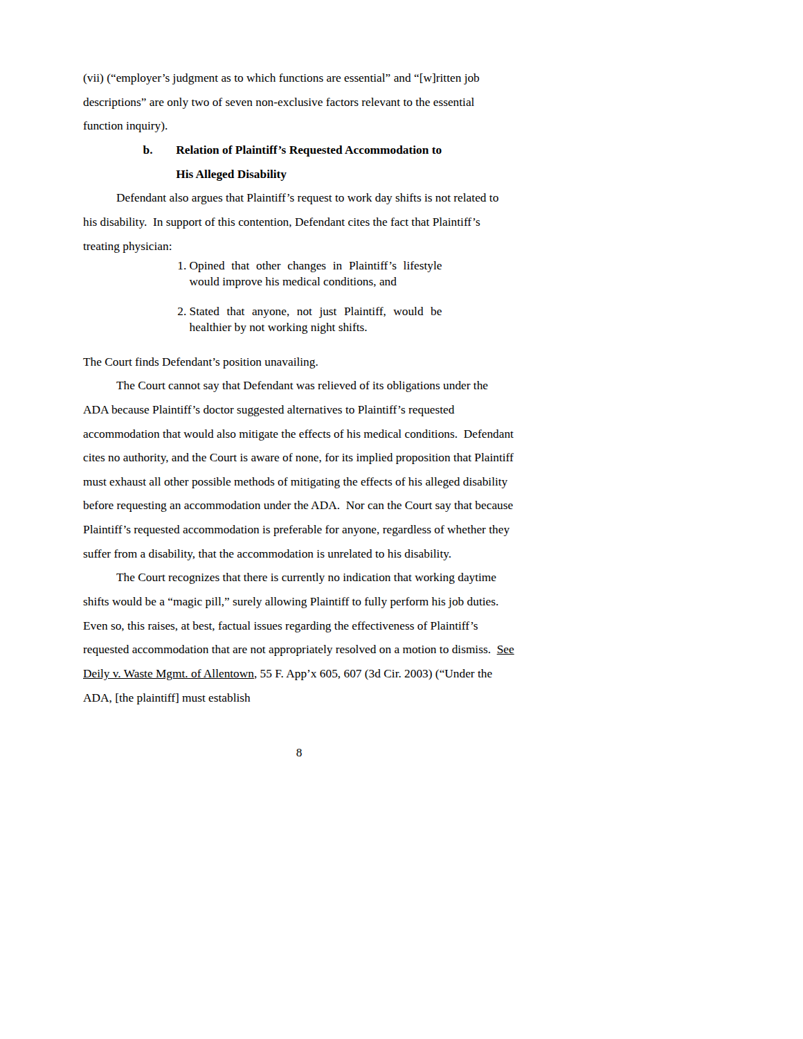(vii) (“employer’s judgment as to which functions are essential” and “[w]ritten job descriptions” are only two of seven non-exclusive factors relevant to the essential function inquiry).
b. Relation of Plaintiff’s Requested Accommodation to His Alleged Disability
Defendant also argues that Plaintiff’s request to work day shifts is not related to his disability. In support of this contention, Defendant cites the fact that Plaintiff’s treating physician:
Opined that other changes in Plaintiff’s lifestyle would improve his medical conditions, and
Stated that anyone, not just Plaintiff, would be healthier by not working night shifts.
The Court finds Defendant’s position unavailing.
The Court cannot say that Defendant was relieved of its obligations under the ADA because Plaintiff’s doctor suggested alternatives to Plaintiff’s requested accommodation that would also mitigate the effects of his medical conditions. Defendant cites no authority, and the Court is aware of none, for its implied proposition that Plaintiff must exhaust all other possible methods of mitigating the effects of his alleged disability before requesting an accommodation under the ADA. Nor can the Court say that because Plaintiff’s requested accommodation is preferable for anyone, regardless of whether they suffer from a disability, that the accommodation is unrelated to his disability.
The Court recognizes that there is currently no indication that working daytime shifts would be a “magic pill,” surely allowing Plaintiff to fully perform his job duties. Even so, this raises, at best, factual issues regarding the effectiveness of Plaintiff’s requested accommodation that are not appropriately resolved on a motion to dismiss. See Deily v. Waste Mgmt. of Allentown, 55 F. App’x 605, 607 (3d Cir. 2003) (“Under the ADA, [the plaintiff] must establish
8